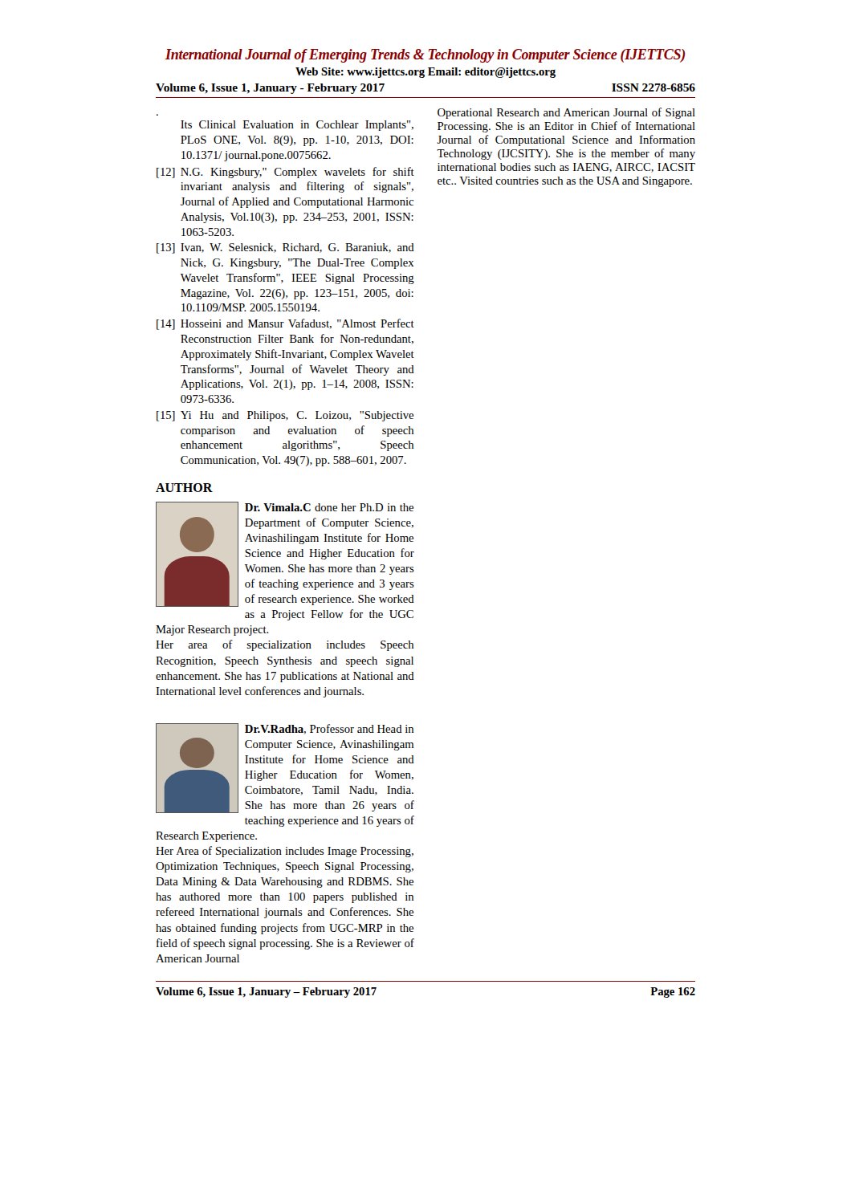International Journal of Emerging Trends & Technology in Computer Science (IJETTCS)
Web Site: www.ijettcs.org Email: editor@ijettcs.org
Volume 6, Issue 1, January - February 2017 ISSN 2278-6856
.
Its Clinical Evaluation in Cochlear Implants", PLoS ONE, Vol. 8(9), pp. 1-10, 2013, DOI: 10.1371/ journal.pone.0075662.
[12] N.G. Kingsbury," Complex wavelets for shift invariant analysis and filtering of signals", Journal of Applied and Computational Harmonic Analysis, Vol.10(3), pp. 234–253, 2001, ISSN: 1063-5203.
[13] Ivan, W. Selesnick, Richard, G. Baraniuk, and Nick, G. Kingsbury, "The Dual-Tree Complex Wavelet Transform", IEEE Signal Processing Magazine, Vol. 22(6), pp. 123–151, 2005, doi: 10.1109/MSP. 2005.1550194.
[14] Hosseini and Mansur Vafadust, "Almost Perfect Reconstruction Filter Bank for Non-redundant, Approximately Shift-Invariant, Complex Wavelet Transforms", Journal of Wavelet Theory and Applications, Vol. 2(1), pp. 1–14, 2008, ISSN: 0973-6336.
[15] Yi Hu and Philipos, C. Loizou, "Subjective comparison and evaluation of speech enhancement algorithms", Speech Communication, Vol. 49(7), pp. 588–601, 2007.
AUTHOR
Dr. Vimala.C done her Ph.D in the Department of Computer Science, Avinashilingam Institute for Home Science and Higher Education for Women. She has more than 2 years of teaching experience and 3 years of research experience. She worked as a Project Fellow for the UGC Major Research project.
Her area of specialization includes Speech Recognition, Speech Synthesis and speech signal enhancement. She has 17 publications at National and International level conferences and journals.
Dr.V.Radha, Professor and Head in Computer Science, Avinashilingam Institute for Home Science and Higher Education for Women, Coimbatore, Tamil Nadu, India. She has more than 26 years of teaching experience and 16 years of Research Experience.
Her Area of Specialization includes Image Processing, Optimization Techniques, Speech Signal Processing, Data Mining & Data Warehousing and RDBMS. She has authored more than 100 papers published in refereed International journals and Conferences. She has obtained funding projects from UGC-MRP in the field of speech signal processing. She is a Reviewer of American Journal
Operational Research and American Journal of Signal Processing. She is an Editor in Chief of International Journal of Computational Science and Information Technology (IJCSITY). She is the member of many international bodies such as IAENG, AIRCC, IACSIT etc.. Visited countries such as the USA and Singapore.
Volume 6, Issue 1, January – February 2017 Page 162